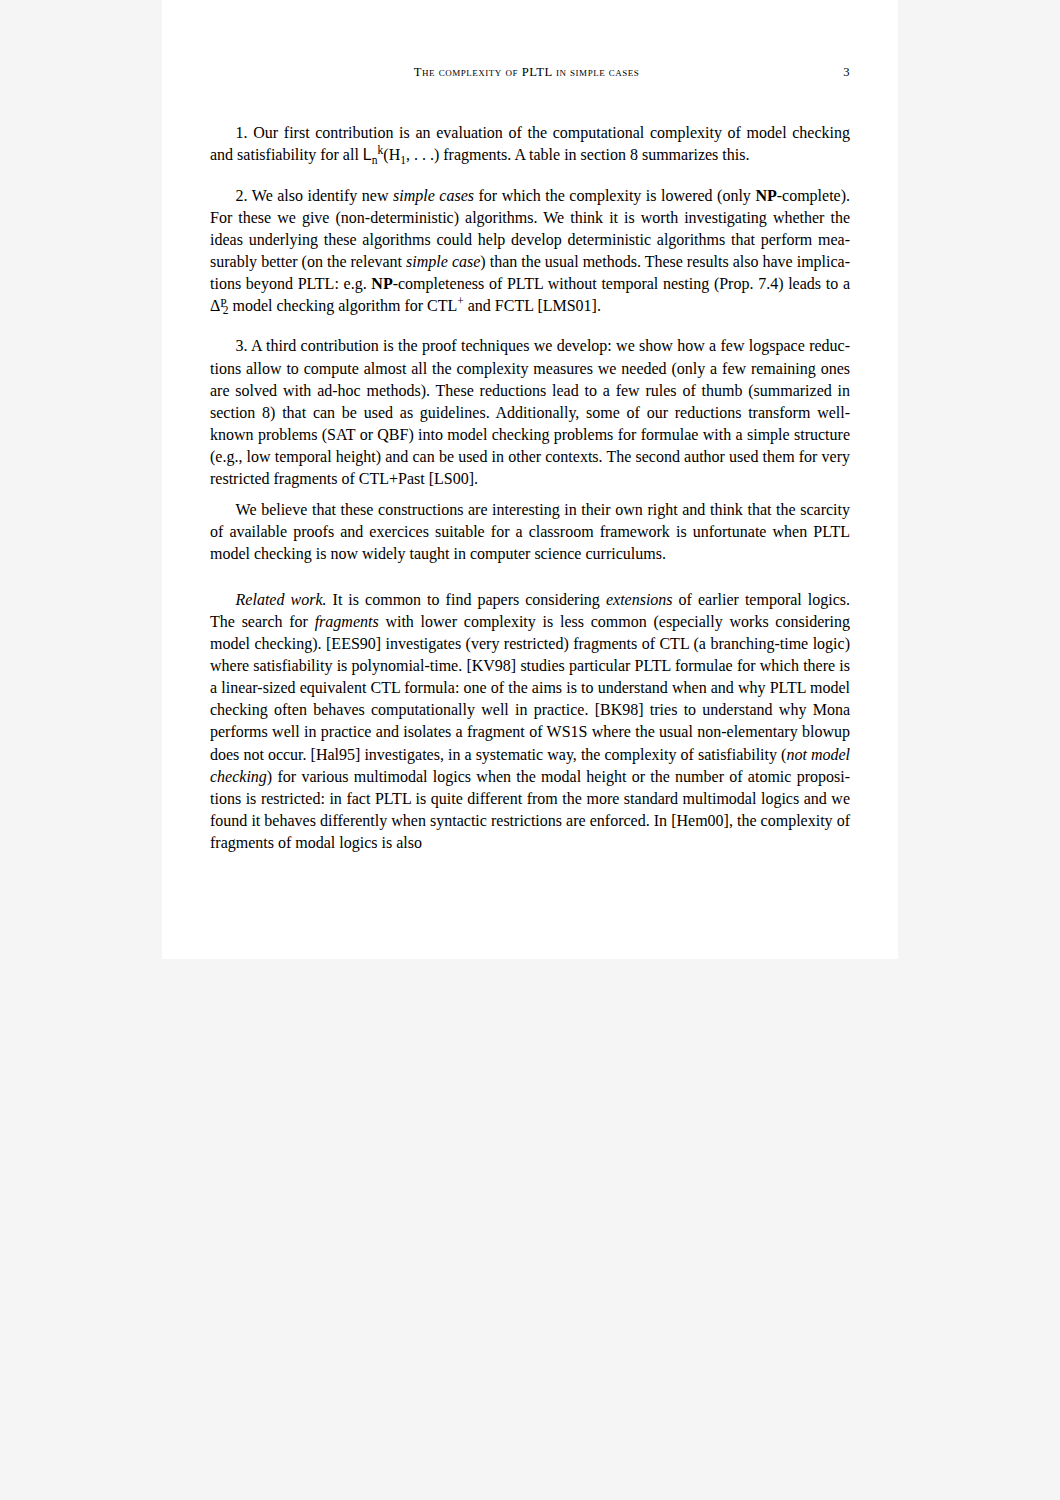The complexity of PLTL in simple cases 3
1. Our first contribution is an evaluation of the computational complexity of model checking and satisfiability for all Lnk(H1, . . .) fragments. A table in section 8 summarizes this.
2. We also identify new simple cases for which the complexity is lowered (only NP-complete). For these we give (non-deterministic) algorithms. We think it is worth investigating whether the ideas underlying these algorithms could help develop deterministic algorithms that perform measurably better (on the relevant simple case) than the usual methods. These results also have implications beyond PLTL: e.g. NP-completeness of PLTL without temporal nesting (Prop. 7.4) leads to a ΔP 2 model checking algorithm for CTL+ and FCTL [LMS01].
3. A third contribution is the proof techniques we develop: we show how a few logspace reductions allow to compute almost all the complexity measures we needed (only a few remaining ones are solved with ad-hoc methods). These reductions lead to a few rules of thumb (summarized in section 8) that can be used as guidelines. Additionally, some of our reductions transform well-known problems (SAT or QBF) into model checking problems for formulae with a simple structure (e.g., low temporal height) and can be used in other contexts. The second author used them for very restricted fragments of CTL+Past [LS00].
We believe that these constructions are interesting in their own right and think that the scarcity of available proofs and exercices suitable for a classroom framework is unfortunate when PLTL model checking is now widely taught in computer science curriculums.
Related work. It is common to find papers considering extensions of earlier temporal logics. The search for fragments with lower complexity is less common (especially works considering model checking). [EES90] investigates (very restricted) fragments of CTL (a branching-time logic) where satisfiability is polynomial-time. [KV98] studies particular PLTL formulae for which there is a linear-sized equivalent CTL formula: one of the aims is to understand when and why PLTL model checking often behaves computationally well in practice. [BK98] tries to understand why Mona performs well in practice and isolates a fragment of WS1S where the usual non-elementary blowup does not occur. [Hal95] investigates, in a systematic way, the complexity of satisfiability (not model checking) for various multimodal logics when the modal height or the number of atomic propositions is restricted: in fact PLTL is quite different from the more standard multimodal logics and we found it behaves differently when syntactic restrictions are enforced. In [Hem00], the complexity of fragments of modal logics is also